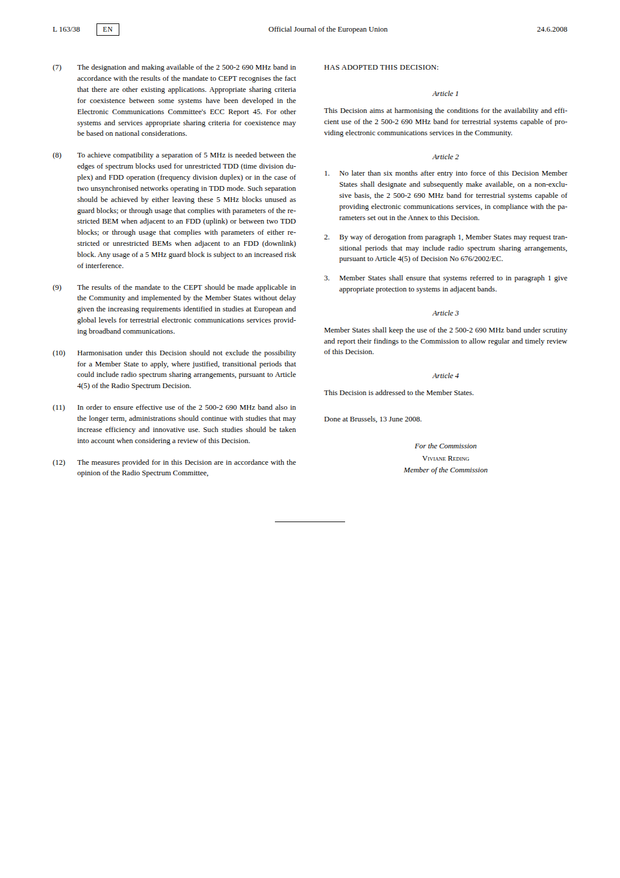L 163/38 EN
Official Journal of the European Union
24.6.2008
(7)
The designation and making available of the 2 500-2 690 MHz band in accordance with the results of the mandate to CEPT recognises the fact that there are other existing applications. Appropriate sharing criteria for coexistence between some systems have been developed in the Electronic Communications Committee's ECC Report 45. For other systems and services appropriate sharing criteria for coexistence may be based on national considerations.
(8)
To achieve compatibility a separation of 5 MHz is needed between the edges of spectrum blocks used for unrestricted TDD (time division duplex) and FDD operation (frequency division duplex) or in the case of two unsynchronised networks operating in TDD mode. Such separation should be achieved by either leaving these 5 MHz blocks unused as guard blocks; or through usage that complies with parameters of the restricted BEM when adjacent to an FDD (uplink) or between two TDD blocks; or through usage that complies with parameters of either restricted or unrestricted BEMs when adjacent to an FDD (downlink) block. Any usage of a 5 MHz guard block is subject to an increased risk of interference.
(9)
The results of the mandate to the CEPT should be made applicable in the Community and implemented by the Member States without delay given the increasing requirements identified in studies at European and global levels for terrestrial electronic communications services providing broadband communications.
(10)
Harmonisation under this Decision should not exclude the possibility for a Member State to apply, where justified, transitional periods that could include radio spectrum sharing arrangements, pursuant to Article 4(5) of the Radio Spectrum Decision.
(11)
In order to ensure effective use of the 2 500-2 690 MHz band also in the longer term, administrations should continue with studies that may increase efficiency and innovative use. Such studies should be taken into account when considering a review of this Decision.
(12)
The measures provided for in this Decision are in accordance with the opinion of the Radio Spectrum Committee,
HAS ADOPTED THIS DECISION:
Article 1
This Decision aims at harmonising the conditions for the availability and efficient use of the 2 500-2 690 MHz band for terrestrial systems capable of providing electronic communications services in the Community.
Article 2
1.
No later than six months after entry into force of this Decision Member States shall designate and subsequently make available, on a non-exclusive basis, the 2 500-2 690 MHz band for terrestrial systems capable of providing electronic communications services, in compliance with the parameters set out in the Annex to this Decision.
2.
By way of derogation from paragraph 1, Member States may request transitional periods that may include radio spectrum sharing arrangements, pursuant to Article 4(5) of Decision No 676/2002/EC.
3.
Member States shall ensure that systems referred to in paragraph 1 give appropriate protection to systems in adjacent bands.
Article 3
Member States shall keep the use of the 2 500-2 690 MHz band under scrutiny and report their findings to the Commission to allow regular and timely review of this Decision.
Article 4
This Decision is addressed to the Member States.
Done at Brussels, 13 June 2008.
For the Commission
Viviane Reding
Member of the Commission